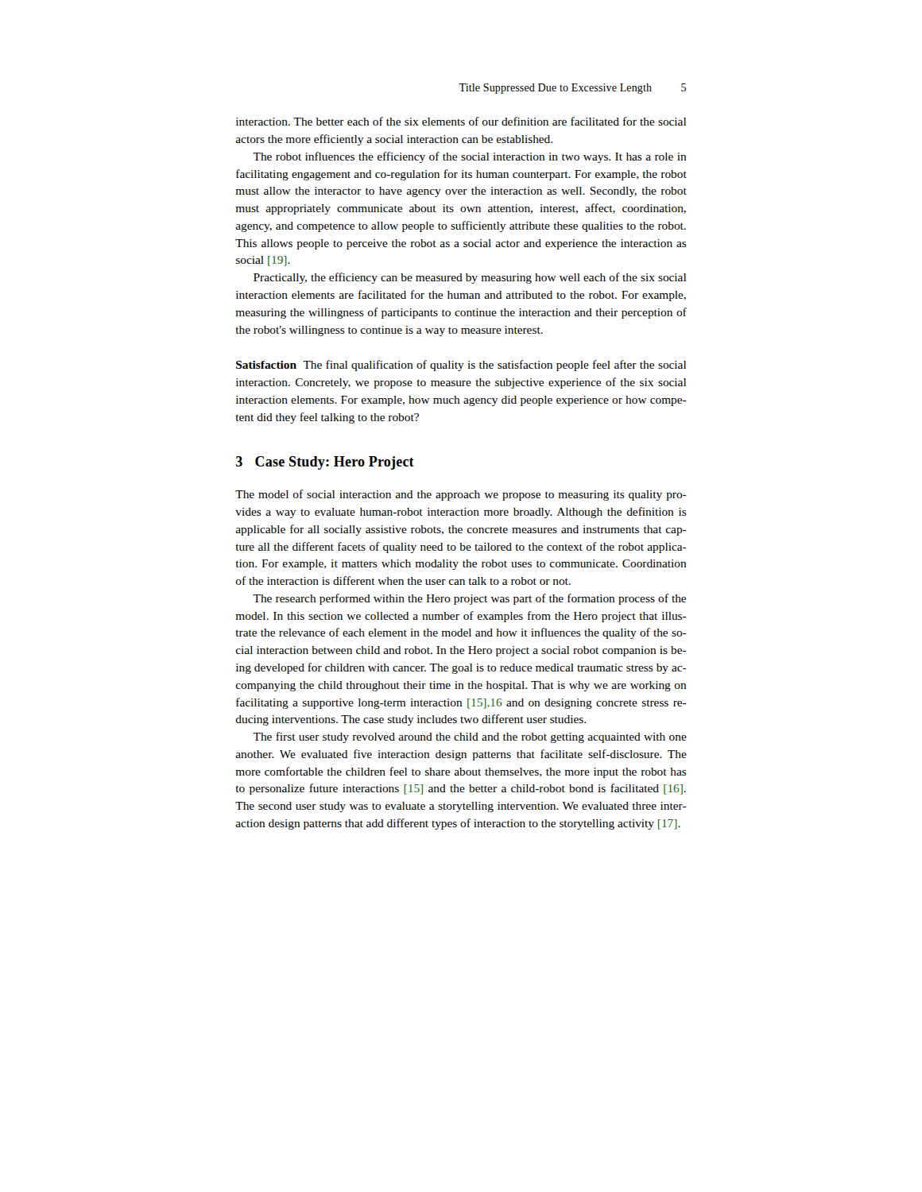Title Suppressed Due to Excessive Length 5
interaction. The better each of the six elements of our definition are facilitated for the social actors the more efficiently a social interaction can be established.
The robot influences the efficiency of the social interaction in two ways. It has a role in facilitating engagement and co-regulation for its human counterpart. For example, the robot must allow the interactor to have agency over the interaction as well. Secondly, the robot must appropriately communicate about its own attention, interest, affect, coordination, agency, and competence to allow people to sufficiently attribute these qualities to the robot. This allows people to perceive the robot as a social actor and experience the interaction as social [19].
Practically, the efficiency can be measured by measuring how well each of the six social interaction elements are facilitated for the human and attributed to the robot. For example, measuring the willingness of participants to continue the interaction and their perception of the robot's willingness to continue is a way to measure interest.
Satisfaction The final qualification of quality is the satisfaction people feel after the social interaction. Concretely, we propose to measure the subjective experience of the six social interaction elements. For example, how much agency did people experience or how competent did they feel talking to the robot?
3 Case Study: Hero Project
The model of social interaction and the approach we propose to measuring its quality provides a way to evaluate human-robot interaction more broadly. Although the definition is applicable for all socially assistive robots, the concrete measures and instruments that capture all the different facets of quality need to be tailored to the context of the robot application. For example, it matters which modality the robot uses to communicate. Coordination of the interaction is different when the user can talk to a robot or not.
The research performed within the Hero project was part of the formation process of the model. In this section we collected a number of examples from the Hero project that illustrate the relevance of each element in the model and how it influences the quality of the social interaction between child and robot. In the Hero project a social robot companion is being developed for children with cancer. The goal is to reduce medical traumatic stress by accompanying the child throughout their time in the hospital. That is why we are working on facilitating a supportive long-term interaction [15],16 and on designing concrete stress reducing interventions. The case study includes two different user studies.
The first user study revolved around the child and the robot getting acquainted with one another. We evaluated five interaction design patterns that facilitate self-disclosure. The more comfortable the children feel to share about themselves, the more input the robot has to personalize future interactions [15] and the better a child-robot bond is facilitated [16]. The second user study was to evaluate a storytelling intervention. We evaluated three interaction design patterns that add different types of interaction to the storytelling activity [17].